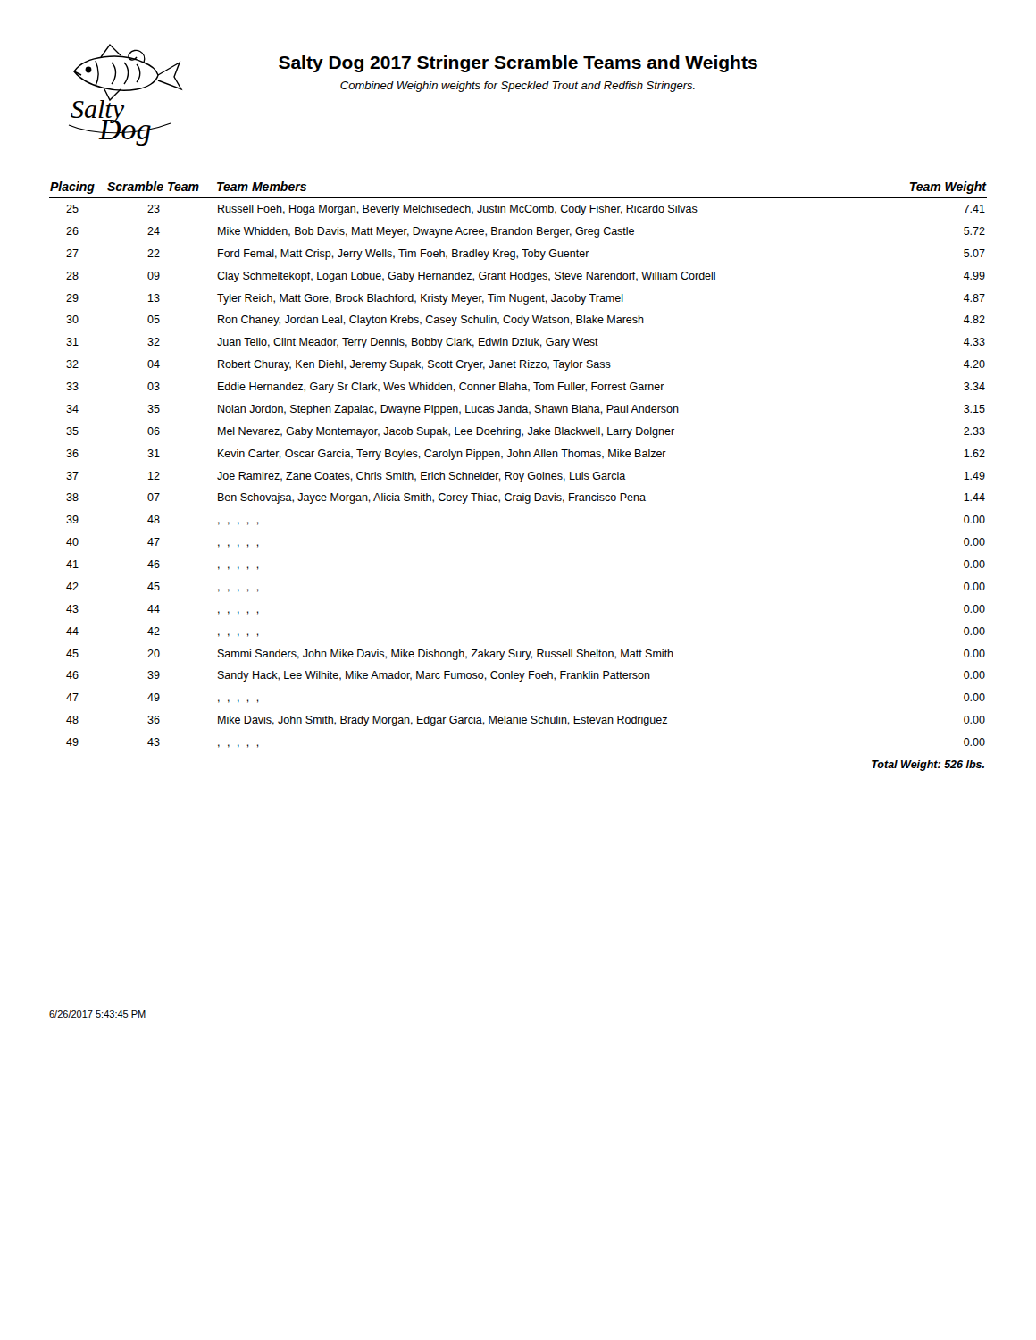Salty Dog
Salty Dog 2017 Stringer Scramble Teams and Weights
Combined Weighin weights for Speckled Trout and Redfish Stringers.
| Placing | Scramble Team | Team Members | Team Weight |
| --- | --- | --- | --- |
| 25 | 23 | Russell Foeh, Hoga Morgan, Beverly Melchisedech, Justin McComb, Cody Fisher, Ricardo Silvas | 7.41 |
| 26 | 24 | Mike Whidden, Bob Davis, Matt Meyer, Dwayne Acree, Brandon Berger, Greg Castle | 5.72 |
| 27 | 22 | Ford Femal, Matt Crisp, Jerry Wells, Tim Foeh, Bradley Kreg, Toby Guenter | 5.07 |
| 28 | 09 | Clay Schmeltekopf, Logan Lobue, Gaby Hernandez, Grant Hodges, Steve Narendorf, William Cordell | 4.99 |
| 29 | 13 | Tyler Reich, Matt Gore, Brock Blachford, Kristy Meyer, Tim Nugent, Jacoby Tramel | 4.87 |
| 30 | 05 | Ron Chaney, Jordan Leal, Clayton Krebs, Casey Schulin, Cody Watson, Blake Maresh | 4.82 |
| 31 | 32 | Juan Tello, Clint Meador, Terry Dennis, Bobby Clark, Edwin Dziuk, Gary West | 4.33 |
| 32 | 04 | Robert Churay, Ken Diehl, Jeremy Supak, Scott Cryer, Janet Rizzo, Taylor Sass | 4.20 |
| 33 | 03 | Eddie Hernandez, Gary Sr Clark, Wes Whidden, Conner Blaha, Tom Fuller, Forrest Garner | 3.34 |
| 34 | 35 | Nolan Jordon, Stephen Zapalac, Dwayne Pippen, Lucas Janda, Shawn Blaha, Paul Anderson | 3.15 |
| 35 | 06 | Mel Nevarez, Gaby Montemayor, Jacob Supak, Lee Doehring, Jake Blackwell, Larry Dolgner | 2.33 |
| 36 | 31 | Kevin Carter, Oscar Garcia, Terry Boyles, Carolyn Pippen, John Allen Thomas, Mike Balzer | 1.62 |
| 37 | 12 | Joe Ramirez, Zane Coates, Chris Smith, Erich Schneider, Roy Goines, Luis Garcia | 1.49 |
| 38 | 07 | Ben Schovajsa, Jayce Morgan, Alicia Smith, Corey Thiac, Craig Davis, Francisco Pena | 1.44 |
| 39 | 48 | , , , , , | 0.00 |
| 40 | 47 | , , , , , | 0.00 |
| 41 | 46 | , , , , , | 0.00 |
| 42 | 45 | , , , , , | 0.00 |
| 43 | 44 | , , , , , | 0.00 |
| 44 | 42 | , , , , , | 0.00 |
| 45 | 20 | Sammi Sanders, John Mike Davis, Mike Dishongh, Zakary Sury, Russell Shelton, Matt Smith | 0.00 |
| 46 | 39 | Sandy Hack, Lee Wilhite, Mike Amador, Marc Fumoso, Conley Foeh, Franklin Patterson | 0.00 |
| 47 | 49 | , , , , , | 0.00 |
| 48 | 36 | Mike Davis, John Smith, Brady Morgan, Edgar Garcia, Melanie Schulin, Estevan Rodriguez | 0.00 |
| 49 | 43 | , , , , , | 0.00 |
| Total Weight: 526 lbs. |
6/26/2017 5:43:45 PM